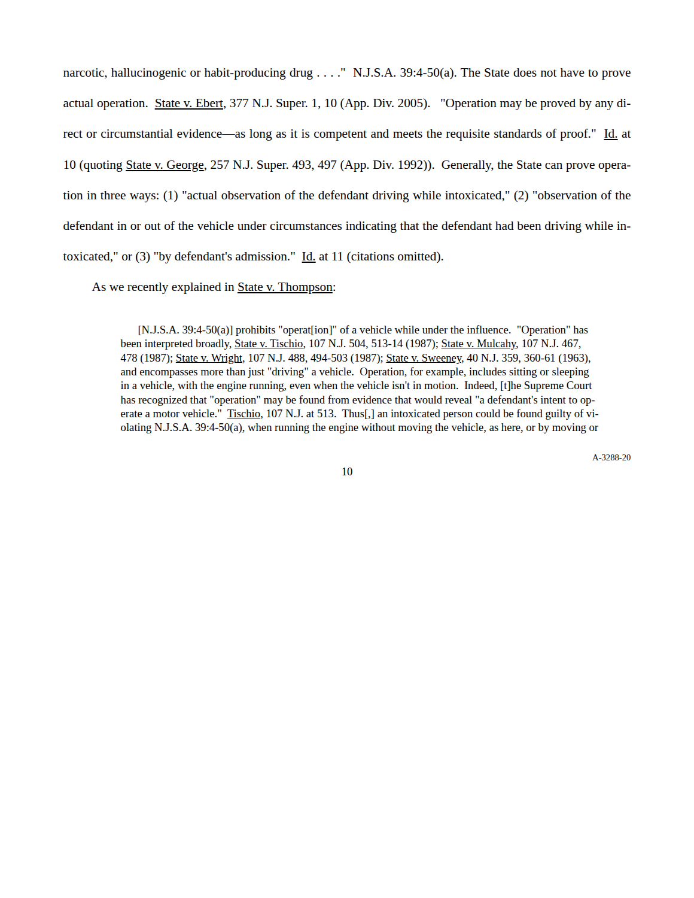narcotic, hallucinogenic or habit-producing drug . . . ." N.J.S.A. 39:4-50(a). The State does not have to prove actual operation. State v. Ebert, 377 N.J. Super. 1, 10 (App. Div. 2005). "Operation may be proved by any direct or circumstantial evidence—as long as it is competent and meets the requisite standards of proof." Id. at 10 (quoting State v. George, 257 N.J. Super. 493, 497 (App. Div. 1992)). Generally, the State can prove operation in three ways: (1) "actual observation of the defendant driving while intoxicated," (2) "observation of the defendant in or out of the vehicle under circumstances indicating that the defendant had been driving while intoxicated," or (3) "by defendant's admission." Id. at 11 (citations omitted).
As we recently explained in State v. Thompson:
[N.J.S.A. 39:4-50(a)] prohibits "operat[ion]" of a vehicle while under the influence. "Operation" has been interpreted broadly, State v. Tischio, 107 N.J. 504, 513-14 (1987); State v. Mulcahy, 107 N.J. 467, 478 (1987); State v. Wright, 107 N.J. 488, 494-503 (1987); State v. Sweeney, 40 N.J. 359, 360-61 (1963), and encompasses more than just "driving" a vehicle. Operation, for example, includes sitting or sleeping in a vehicle, with the engine running, even when the vehicle isn't in motion. Indeed, [t]he Supreme Court has recognized that "operation" may be found from evidence that would reveal "a defendant's intent to operate a motor vehicle." Tischio, 107 N.J. at 513. Thus[,] an intoxicated person could be found guilty of violating N.J.S.A. 39:4-50(a), when running the engine without moving the vehicle, as here, or by moving or
10
A-3288-20